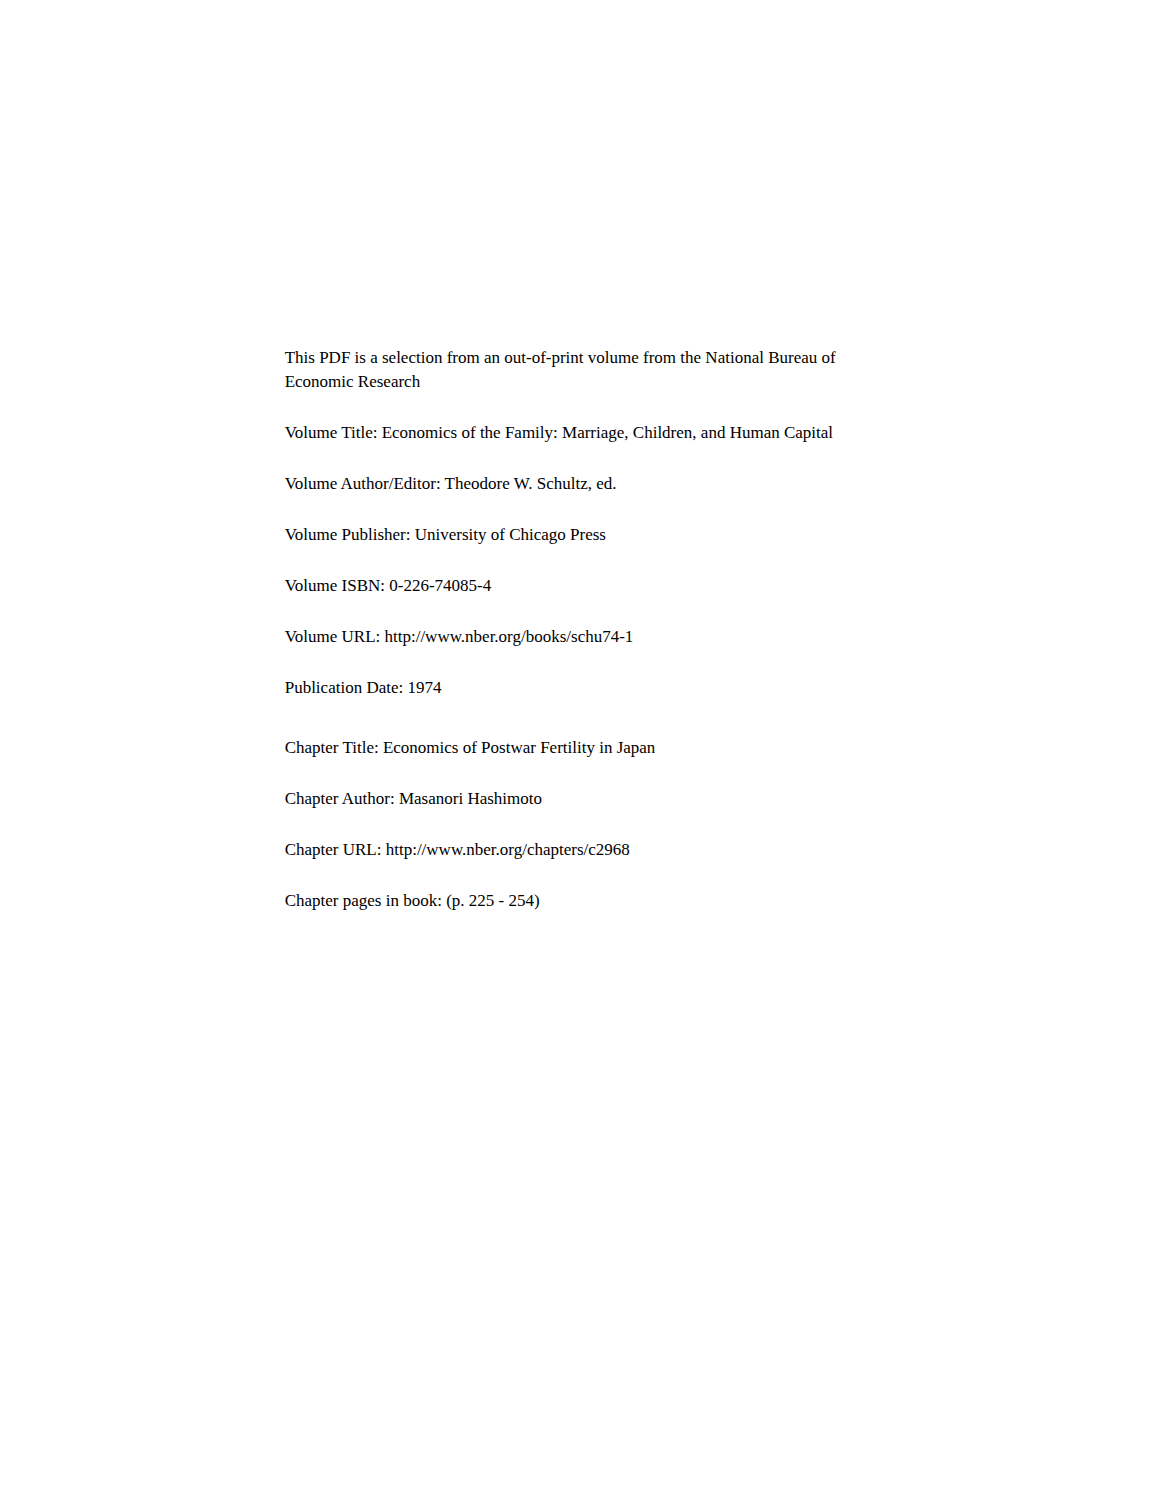This PDF is a selection from an out-of-print volume from the National Bureau of Economic Research
Volume Title: Economics of the Family: Marriage, Children, and Human Capital
Volume Author/Editor: Theodore W. Schultz, ed.
Volume Publisher: University of Chicago Press
Volume ISBN: 0-226-74085-4
Volume URL: http://www.nber.org/books/schu74-1
Publication Date: 1974
Chapter Title: Economics of Postwar Fertility in Japan
Chapter Author: Masanori Hashimoto
Chapter URL: http://www.nber.org/chapters/c2968
Chapter pages in book: (p. 225 - 254)